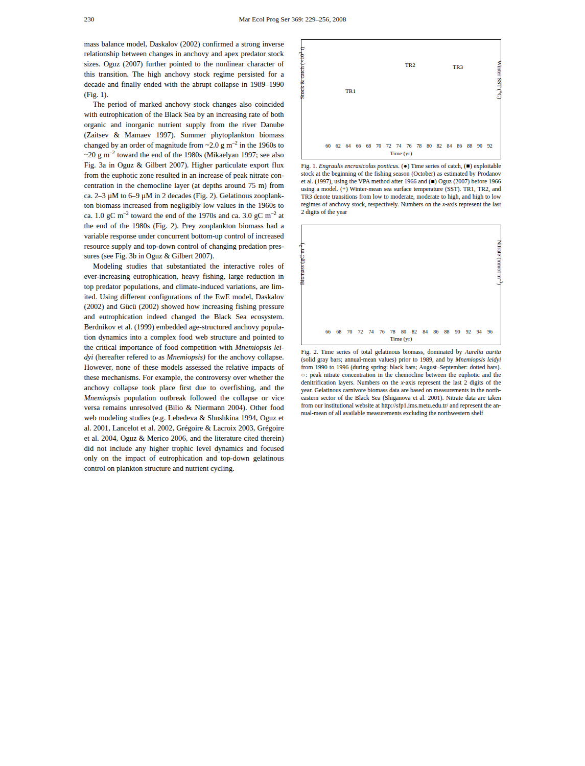230 Mar Ecol Prog Ser 369: 229–256, 2008 230
mass balance model, Daskalov (2002) confirmed a strong inverse relationship between changes in anchovy and apex predator stock sizes. Oguz (2007) further pointed to the nonlinear character of this transition. The high anchovy stock regime persisted for a decade and finally ended with the abrupt collapse in 1989–1990 (Fig. 1).
The period of marked anchovy stock changes also coincided with eutrophication of the Black Sea by an increasing rate of both organic and inorganic nutrient supply from the river Danube (Zaitsev & Mamaev 1997). Summer phytoplankton biomass changed by an order of magnitude from ~2.0 g m–2 in the 1960s to ~20 g m–2 toward the end of the 1980s (Mikaelyan 1997; see also Fig. 3a in Oguz & Gilbert 2007). Higher particulate export flux from the euphotic zone resulted in an increase of peak nitrate concentration in the chemocline layer (at depths around 75 m) from ca. 2–3 µM to 6–9 µM in 2 decades (Fig. 2). Gelatinous zooplankton biomass increased from negligibly low values in the 1960s to ca. 1.0 gC m–2 toward the end of the 1970s and ca. 3.0 gC m–2 at the end of the 1980s (Fig. 2). Prey zooplankton biomass had a variable response under concurrent bottom-up control of increased resource supply and top-down control of changing predation pressures (see Fig. 3b in Oguz & Gilbert 2007).
Modeling studies that substantiated the interactive roles of ever-increasing eutrophication, heavy fishing, large reduction in top predator populations, and climate-induced variations, are limited. Using different configurations of the EwE model, Daskalov (2002) and Gücü (2002) showed how increasing fishing pressure and eutrophication indeed changed the Black Sea ecosystem. Berdnikov et al. (1999) embedded age-structured anchovy population dynamics into a complex food web structure and pointed to the critical importance of food competition with Mnemiopsis leidyi (hereafter refered to as Mnemiopsis) for the anchovy collapse. However, none of these models assessed the relative impacts of these mechanisms. For example, the controversy over whether the anchovy collapse took place first due to overfishing, and the Mnemiopsis population outbreak followed the collapse or vice versa remains unresolved (Bilio & Niermann 2004). Other food web modeling studies (e.g. Lebedeva & Shushkina 1994, Oguz et al. 2001, Lancelot et al. 2002, Grégoire & Lacroix 2003, Grégoire et al. 2004, Oguz & Merico 2006, and the literature cited therein) did not include any higher trophic level dynamics and focused only on the impact of eutrophication and top-down gelatinous control on plankton structure and nutrient cycling.
Stock & catch (×103 t) Winter SST (°C) TR1 TR2 TR3 6062646668707274767880828486889092 Time (yr)
Fig. 1. Engraulis encrasicolus ponticus. (●) Time series of catch, (■) exploitable stock at the beginning of the fishing season (October) as estimated by Prodanov et al. (1997), using the VPA method after 1966 and (■) Oguz (2007) before 1966 using a model. (+) Winter-mean sea surface temperature (SST). TR1, TR2, and TR3 denote transitions from low to moderate, moderate to high, and high to low regimes of anchovy stock, respectively. Numbers on the x-axis represent the last 2 digits of the year
Biomass (gC m–2) Nitrate (mmol m–3) 66687072747678808284868890929496 Time (yr)
Fig. 2. Time series of total gelatinous biomass, dominated by Aurelia aurita (solid gray bars; annual-mean values) prior to 1989, and by Mnemiopsis leidyi from 1990 to 1996 (during spring: black bars; August–September: dotted bars). ○: peak nitrate concentration in the chemocline between the euphotic and the denitrification layers. Numbers on the x-axis represent the last 2 digits of the year. Gelatinous carnivore biomass data are based on measurements in the northeastern sector of the Black Sea (Shiganova et al. 2001). Nitrate data are taken from our institutional website at http://sfp1.ims.metu.edu.tr/ and represent the annual-mean of all available measurements excluding the northwestern shelf